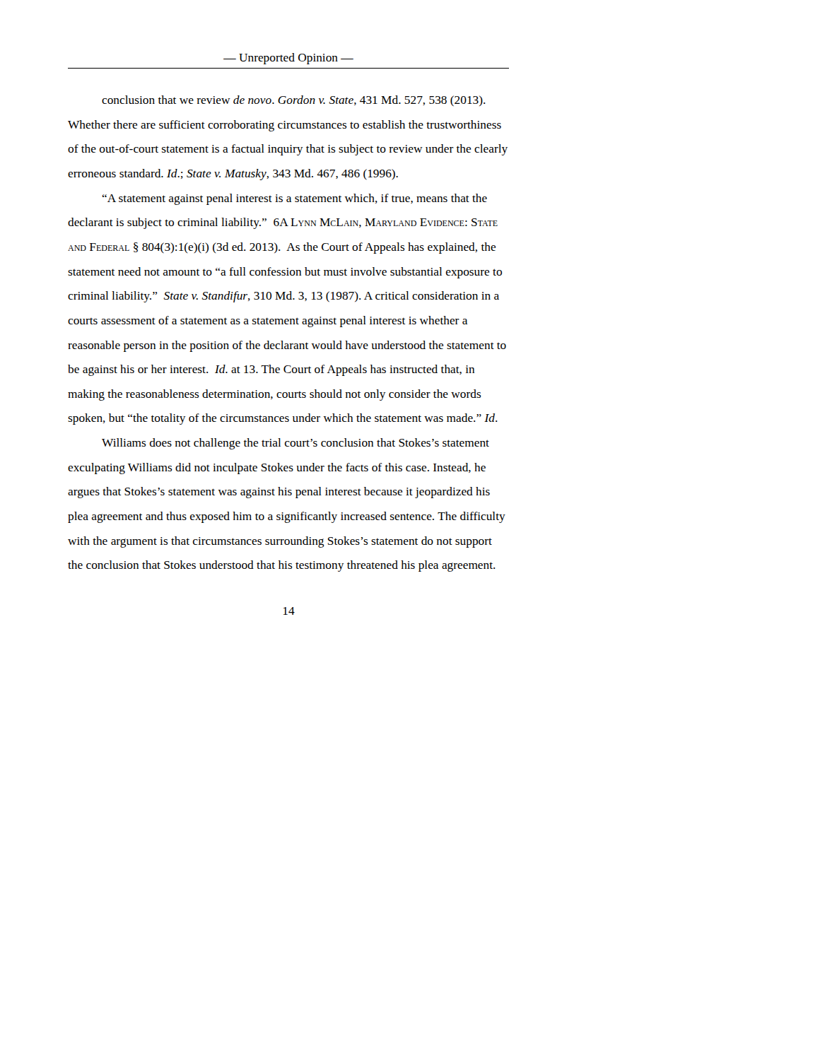— Unreported Opinion —
conclusion that we review de novo. Gordon v. State, 431 Md. 527, 538 (2013). Whether there are sufficient corroborating circumstances to establish the trustworthiness of the out-of-court statement is a factual inquiry that is subject to review under the clearly erroneous standard. Id.; State v. Matusky, 343 Md. 467, 486 (1996).
“A statement against penal interest is a statement which, if true, means that the declarant is subject to criminal liability.” 6A Lynn McLain, Maryland Evidence: State and Federal § 804(3):1(e)(i) (3d ed. 2013). As the Court of Appeals has explained, the statement need not amount to “a full confession but must involve substantial exposure to criminal liability.” State v. Standifur, 310 Md. 3, 13 (1987). A critical consideration in a courts assessment of a statement as a statement against penal interest is whether a reasonable person in the position of the declarant would have understood the statement to be against his or her interest. Id. at 13. The Court of Appeals has instructed that, in making the reasonableness determination, courts should not only consider the words spoken, but “the totality of the circumstances under which the statement was made.” Id.
Williams does not challenge the trial court’s conclusion that Stokes’s statement exculpating Williams did not inculpate Stokes under the facts of this case. Instead, he argues that Stokes’s statement was against his penal interest because it jeopardized his plea agreement and thus exposed him to a significantly increased sentence. The difficulty with the argument is that circumstances surrounding Stokes’s statement do not support the conclusion that Stokes understood that his testimony threatened his plea agreement.
14